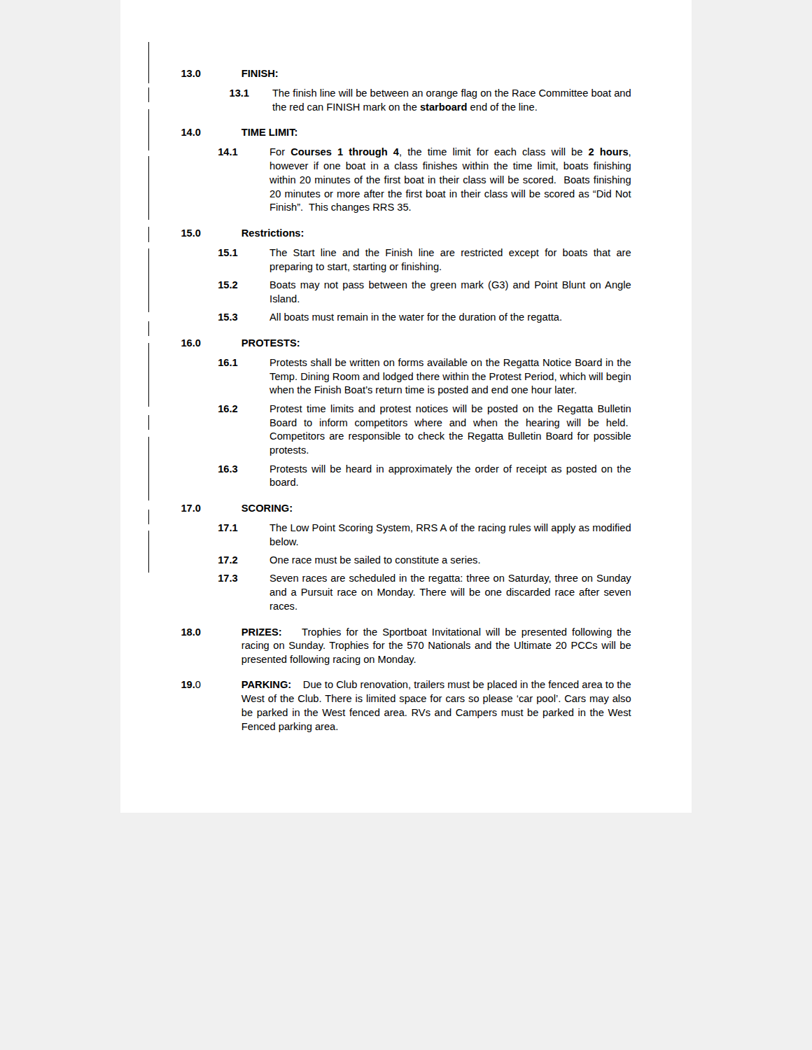13.0 FINISH:
13.1 The finish line will be between an orange flag on the Race Committee boat and the red can FINISH mark on the starboard end of the line.
14.0 TIME LIMIT:
14.1 For Courses 1 through 4, the time limit for each class will be 2 hours, however if one boat in a class finishes within the time limit, boats finishing within 20 minutes of the first boat in their class will be scored. Boats finishing 20 minutes or more after the first boat in their class will be scored as “Did Not Finish”. This changes RRS 35.
15.0 Restrictions:
15.1 The Start line and the Finish line are restricted except for boats that are preparing to start, starting or finishing.
15.2 Boats may not pass between the green mark (G3) and Point Blunt on Angle Island.
15.3 All boats must remain in the water for the duration of the regatta.
16.0 PROTESTS:
16.1 Protests shall be written on forms available on the Regatta Notice Board in the Temp. Dining Room and lodged there within the Protest Period, which will begin when the Finish Boat’s return time is posted and end one hour later.
16.2 Protest time limits and protest notices will be posted on the Regatta Bulletin Board to inform competitors where and when the hearing will be held. Competitors are responsible to check the Regatta Bulletin Board for possible protests.
16.3 Protests will be heard in approximately the order of receipt as posted on the board.
17.0 SCORING:
17.1 The Low Point Scoring System, RRS A of the racing rules will apply as modified below.
17.2 One race must be sailed to constitute a series.
17.3 Seven races are scheduled in the regatta: three on Saturday, three on Sunday and a Pursuit race on Monday. There will be one discarded race after seven races.
18.0 PRIZES: Trophies for the Sportboat Invitational will be presented following the racing on Sunday. Trophies for the 570 Nationals and the Ultimate 20 PCCs will be presented following racing on Monday.
19.0 PARKING: Due to Club renovation, trailers must be placed in the fenced area to the West of the Club. There is limited space for cars so please ‘car pool’. Cars may also be parked in the West fenced area. RVs and Campers must be parked in the West Fenced parking area.